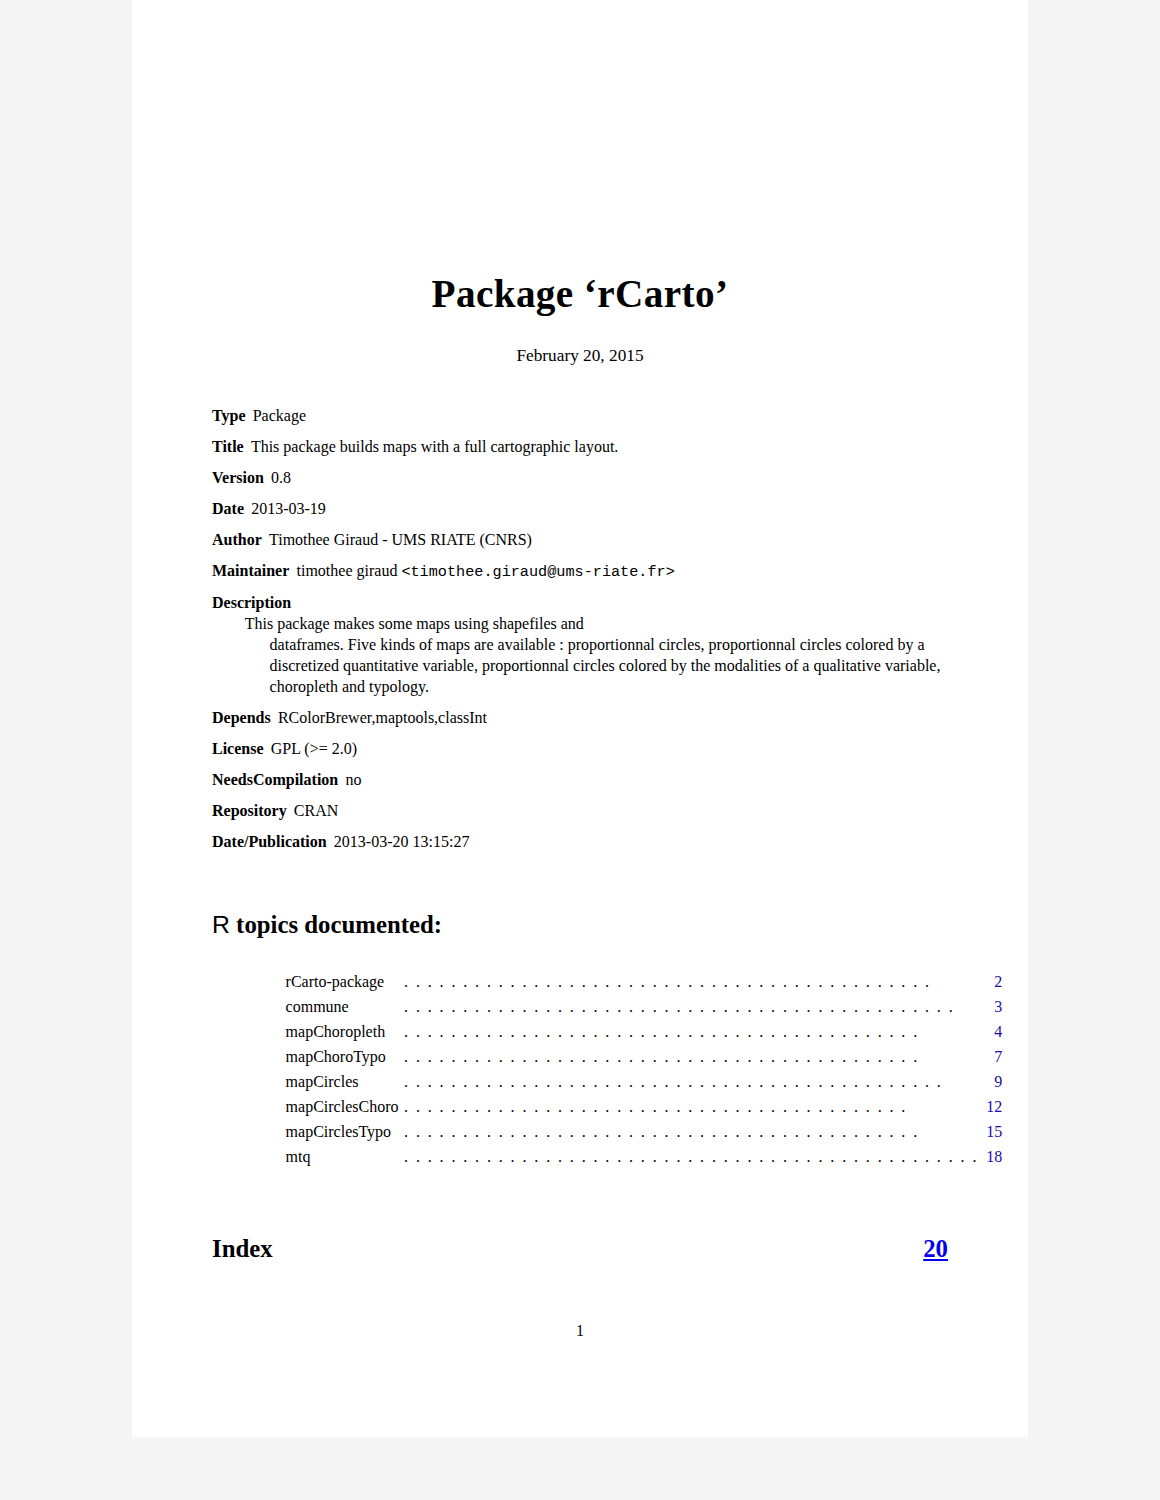Package ‘rCarto’
February 20, 2015
Type
Package
Title
This package builds maps with a full cartographic layout.
Version
0.8
Date
2013-03-19
Author
Timothee Giraud - UMS RIATE (CNRS)
Maintainer
timothee giraud <timothee.giraud@ums-riate.fr>
Description
This package makes some maps using shapefiles and dataframes. Five kinds of maps are available : proportionnal circles, proportionnal circles colored by a discretized quantitative variable, proportionnal circles colored by the modalities of a qualitative variable, choropleth and typology.
Depends
RColorBrewer,maptools,classInt
License
GPL (>= 2.0)
NeedsCompilation
no
Repository
CRAN
Date/Publication
2013-03-20 13:15:27
R topics documented:
| rCarto-package | . . . . . . . . . . . . . . . . . . . . . . . . . . . . . . . . . . . . . . . . . . . . . | 2 |
| commune | . . . . . . . . . . . . . . . . . . . . . . . . . . . . . . . . . . . . . . . . . . . . . . . | 3 |
| mapChoropleth | . . . . . . . . . . . . . . . . . . . . . . . . . . . . . . . . . . . . . . . . . . . . | 4 |
| mapChoroTypo | . . . . . . . . . . . . . . . . . . . . . . . . . . . . . . . . . . . . . . . . . . . . | 7 |
| mapCircles | . . . . . . . . . . . . . . . . . . . . . . . . . . . . . . . . . . . . . . . . . . . . . . | 9 |
| mapCirclesChoro | . . . . . . . . . . . . . . . . . . . . . . . . . . . . . . . . . . . . . . . . . . . | 12 |
| mapCirclesTypo | . . . . . . . . . . . . . . . . . . . . . . . . . . . . . . . . . . . . . . . . . . . . | 15 |
| mtq | . . . . . . . . . . . . . . . . . . . . . . . . . . . . . . . . . . . . . . . . . . . . . . . . . | 18 |
Index20
1